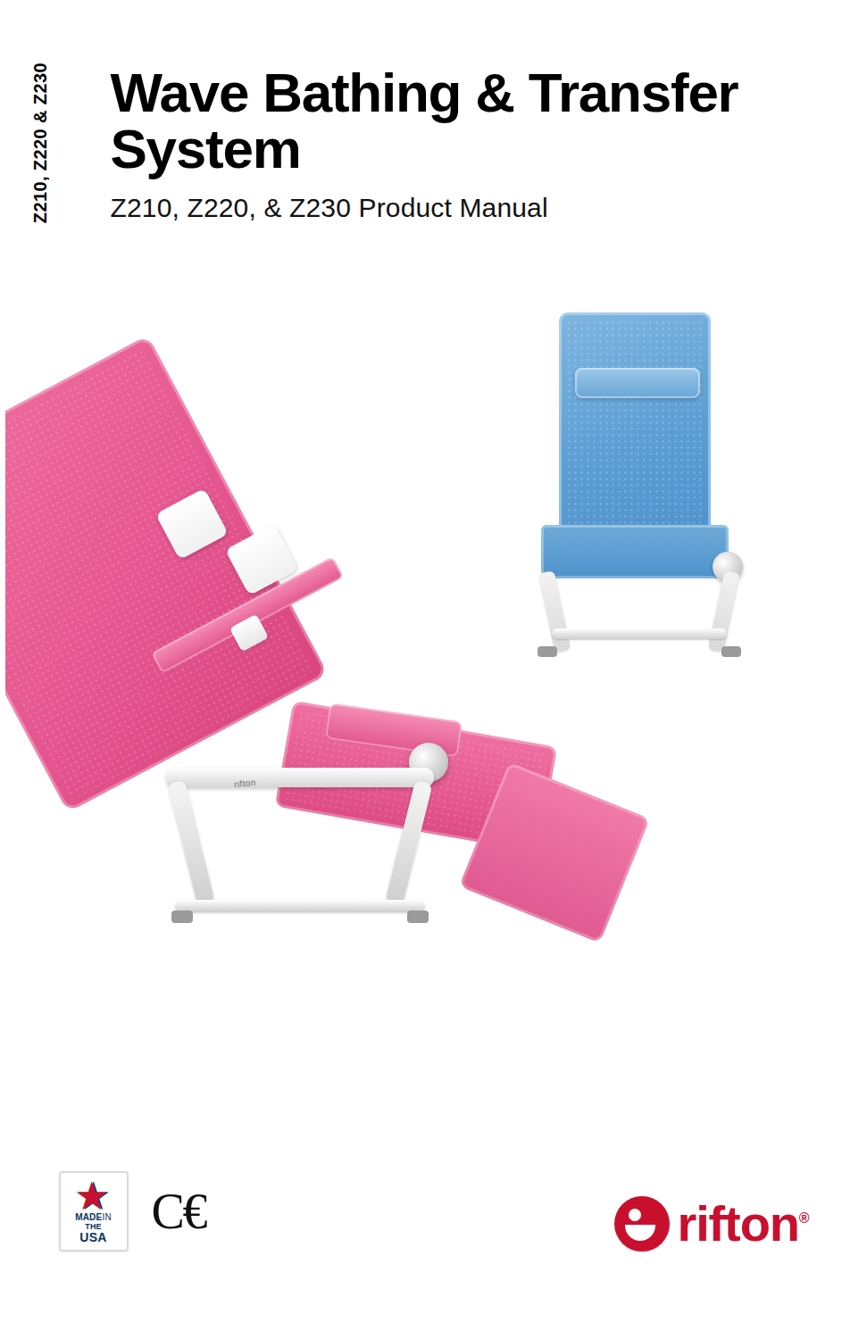Z210, Z220 & Z230
Wave Bathing & Transfer System
Z210, Z220, & Z230 Product Manual
rifton
MADEIN
THE
USA
C€
rifton®